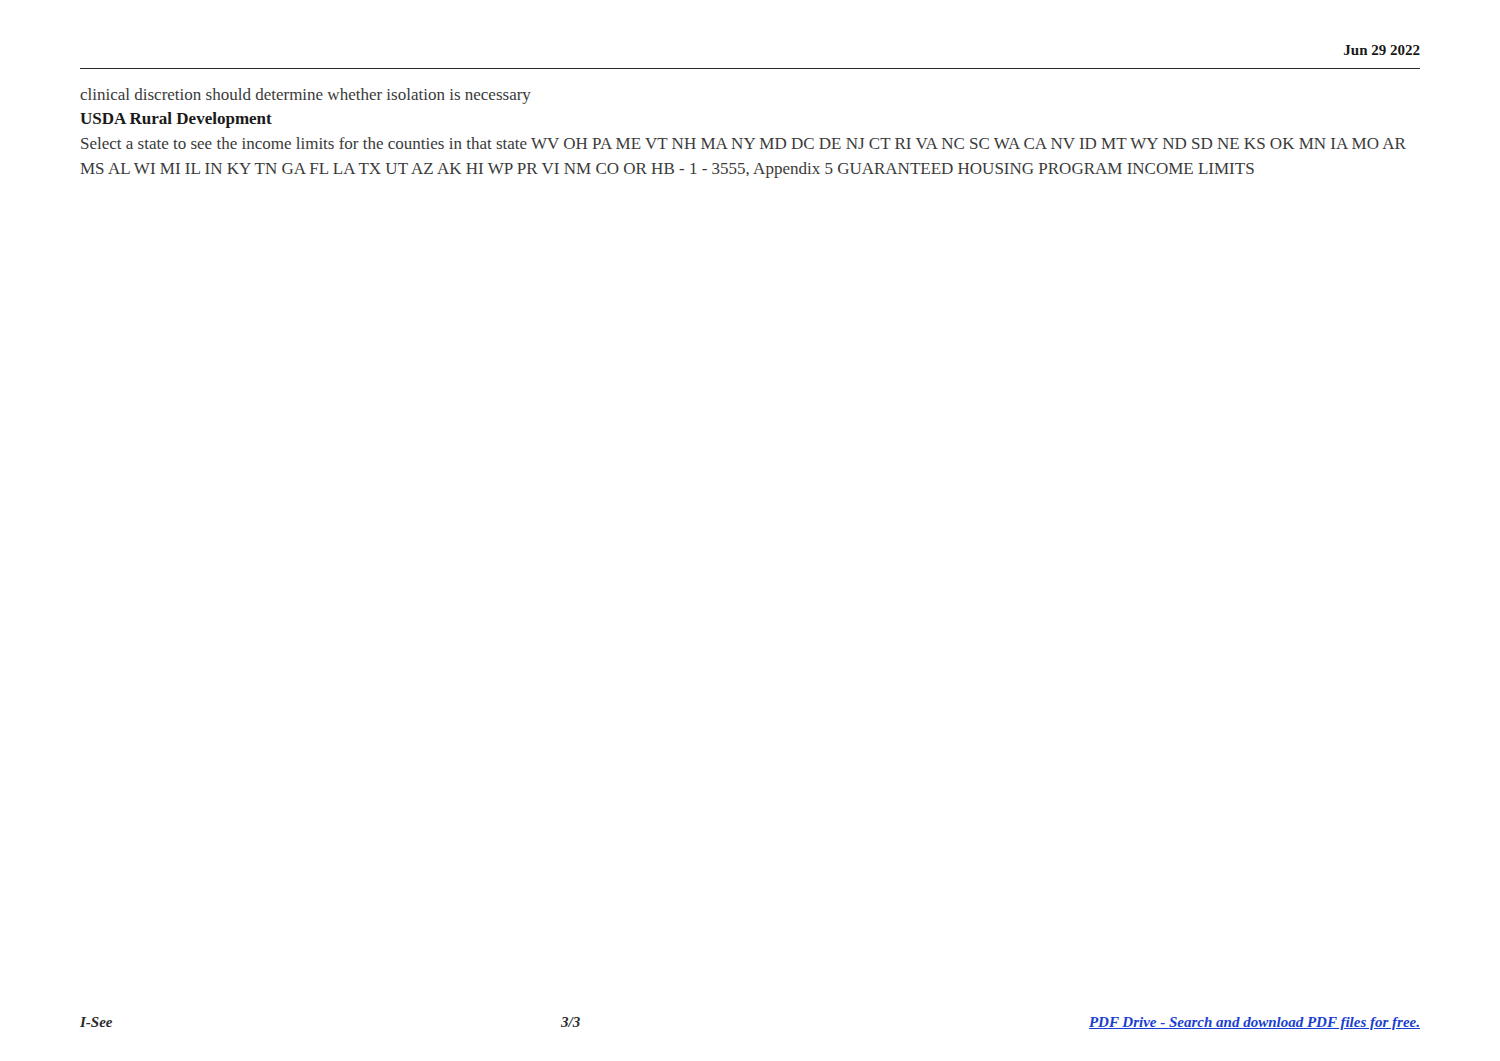Jun 29 2022
clinical discretion should determine whether isolation is necessary
USDA Rural Development
Select a state to see the income limits for the counties in that state WV OH PA ME VT NH MA NY MD DC DE NJ CT RI VA NC SC WA CA NV ID MT WY ND SD NE KS OK MN IA MO AR MS AL WI MI IL IN KY TN GA FL LA TX UT AZ AK HI WP PR VI NM CO OR HB - 1 - 3555, Appendix 5 GUARANTEED HOUSING PROGRAM INCOME LIMITS
I-See
3/3
PDF Drive - Search and download PDF files for free.